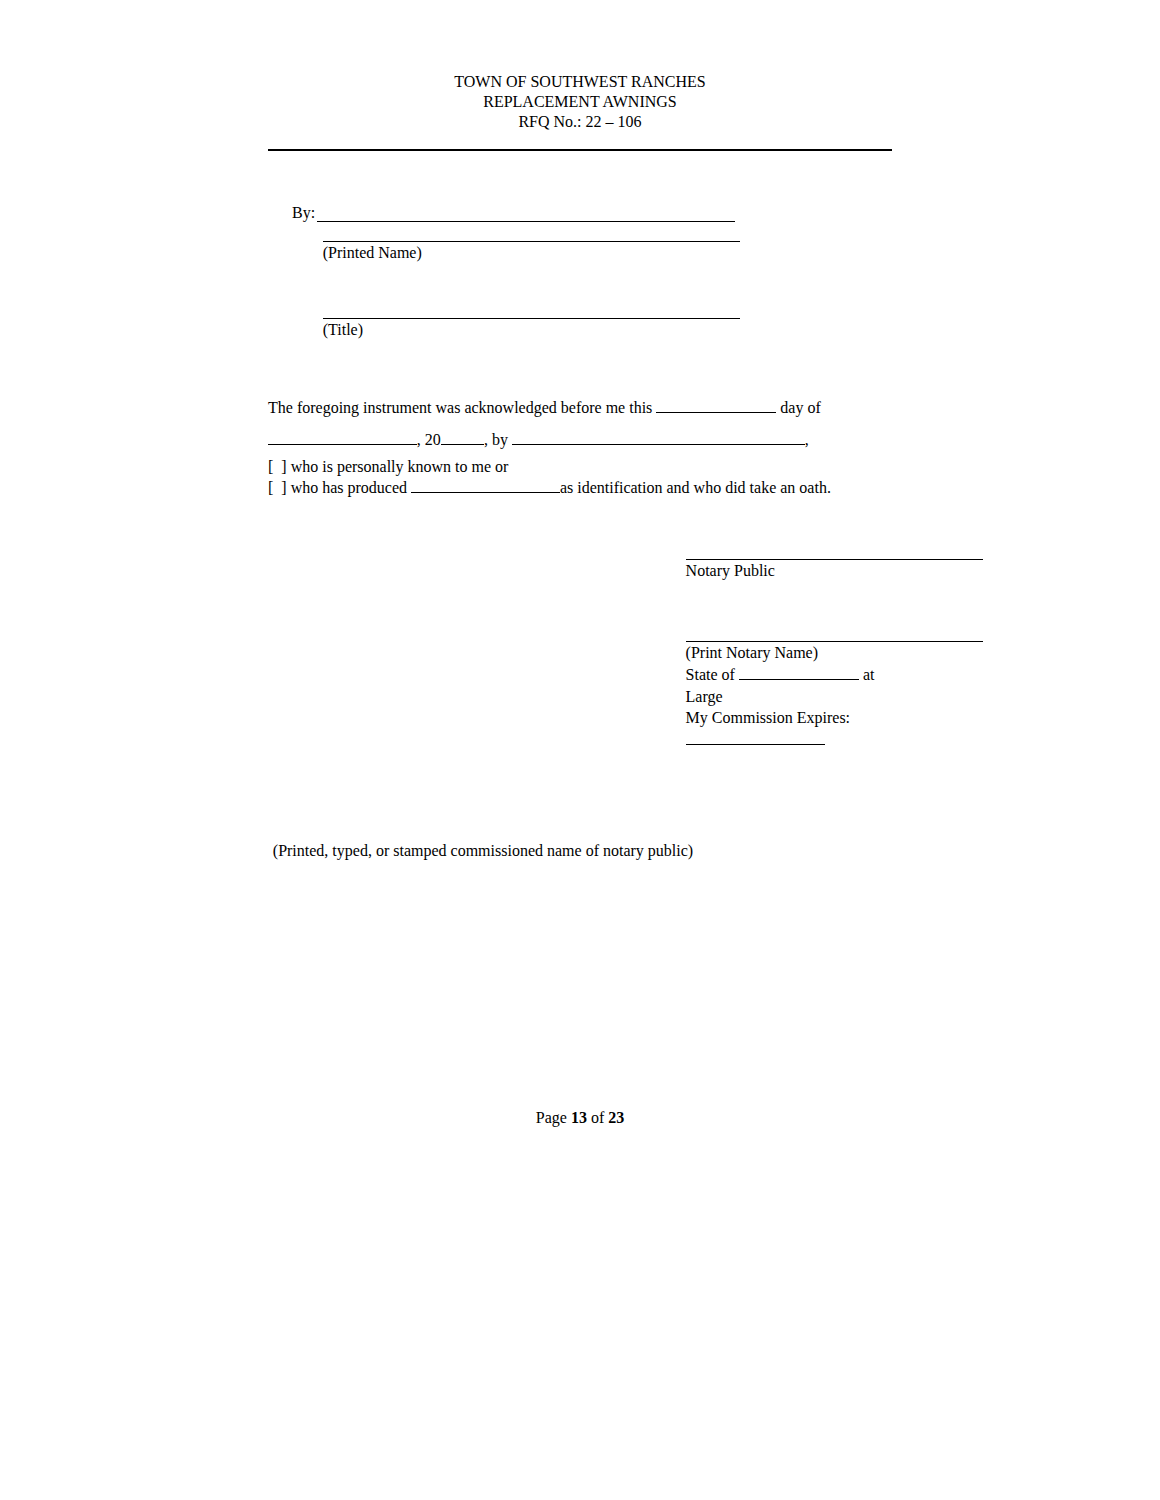TOWN OF SOUTHWEST RANCHES REPLACEMENT AWNINGS RFQ No.: 22 – 106
By:
(Printed Name)
(Title)
The foregoing instrument was acknowledged before me this day of
, 20 , by ,
[ ] who is personally known to me or
[ ] who has produced as identification and who did take an oath.
Notary Public
(Print Notary Name)
State of at Large
My Commission Expires:
(Printed, typed, or stamped commissioned name of notary public)
Page 13 of 23